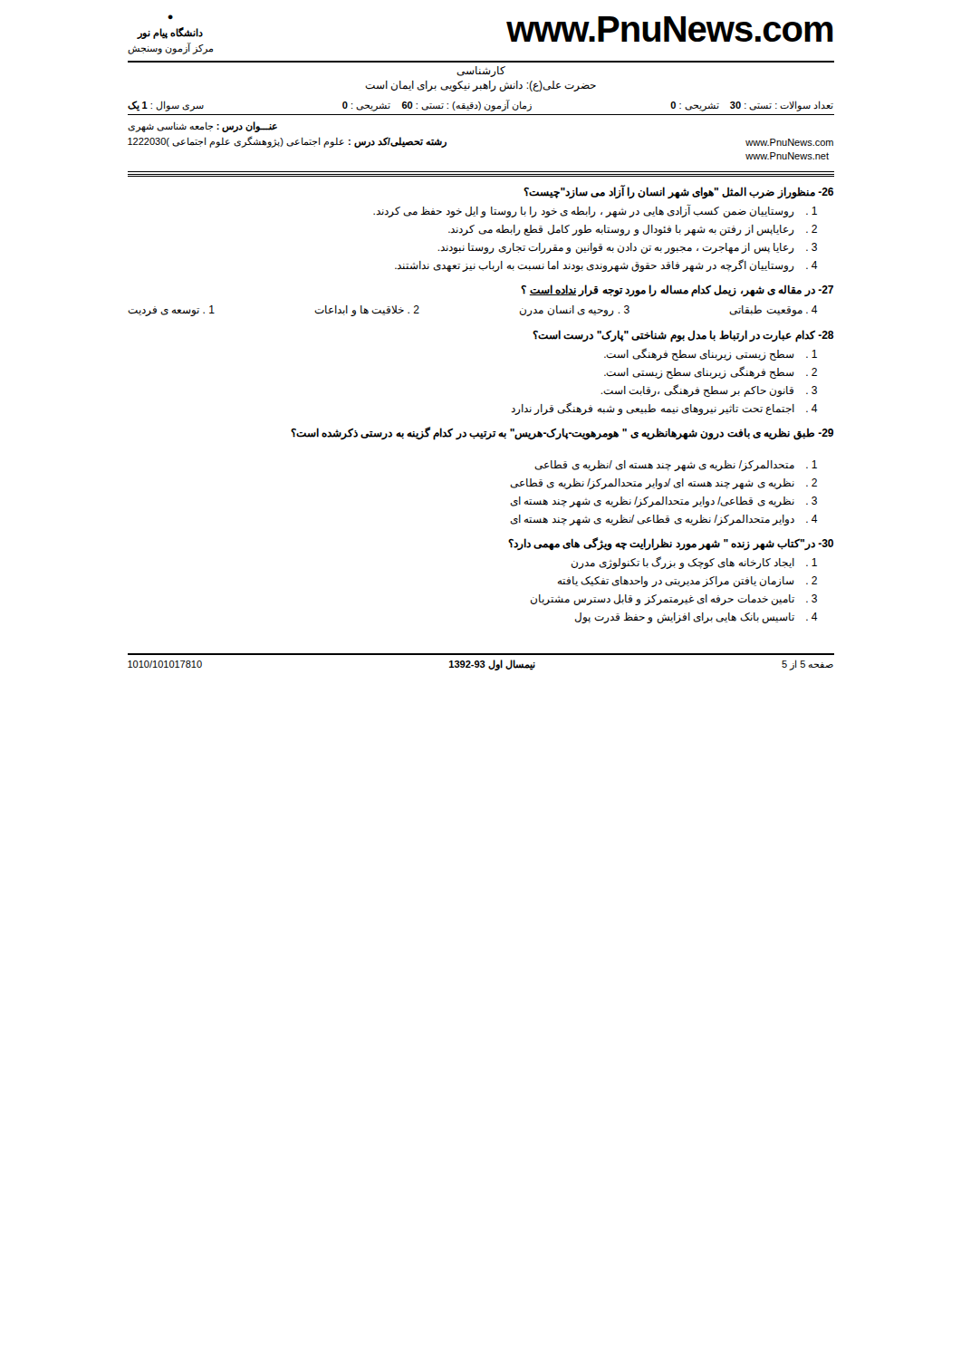www.PnuNews.com
●
دانشگاه پیام نور
مرکز آزمون وسنجش
کارشناسی
حضرت علی(ع): دانش راهبر نیکویی برای ایمان است
تعداد سوالات : تستی : 30 تشریحی : 0
زمان آزمون (دقیقه) : تستی : 60 تشریحی : 0
سری سوال : 1 یک
عنـــوان درس : جامعه شناسی شهری
www.PnuNews.com
www.PnuNews.net
رشته تحصیلی/کد درس : علوم اجتماعی (پژوهشگری علوم اجتماعی )1222030
26- منظوراز ضرب المثل "هوای شهر انسان را آزاد می سازد"چیست؟
1 . روستاییان ضمن کسب آزادی هایی در شهر ، رابطه ی خود را با روستا و ایل خود حفظ می کردند.
2 . رعایاپس از رفتن به شهر با فئودال و روستابه طور کامل قطع رابطه می کردند.
3 . رعایا پس از مهاجرت ، مجبور به تن دادن به قوانین و مقررات تجاری روستا نبودند.
4 . روستاییان اگرچه در شهر فاقد حقوق شهروندی بودند اما نسبت به ارباب نیز تعهدی نداشتند.
27- در مقاله ی شهر، زیمل کدام مساله را مورد توجه قرار نداده است ؟
4 . موقعیت طبقاتی 3 . روحیه ی انسان مدرن 2 . خلاقیت ها و ابداعات 1 . توسعه ی فردیت
28- کدام عبارت در ارتباط با مدل بوم شناختی "پارک" درست است؟
1 . سطح زیستی زیربنای سطح فرهنگی است.
2 . سطح فرهنگی زیربنای سطح زیستی است.
3 . قانون حاکم بر سطح فرهنگی ،رقابت است.
4 . اجتماع تحت تاثیر نیروهای نیمه طبیعی و شبه فرهنگی قرار ندارد
29- طبق نظریه ی بافت درون شهرهانظریه ی " هومرهویت-پارک-هریس" به ترتیب در کدام گزینه به درستی ذکرشده است؟
1 . متحدالمرکز/ نظریه ی شهر چند هسته ای /نظریه ی قطاعی
2 . نظریه ی شهر چند هسته ای /دوایر متحدالمرکز/ نظریه ی قطاعی
3 . نظریه ی قطاعی/ دوایر متحدالمرکز/ نظریه ی شهر چند هسته ای
4 . دوایر متحدالمرکز/ نظریه ی قطاعی /نظریه ی شهر چند هسته ای
30- در"کتاب شهر زنده " شهر مورد نظرارایت چه ویژگی های مهمی دارد؟
1 . ایجاد کارخانه های کوچک و بزرگ با تکنولوژی مدرن
2 . سازمان یافتن مراکز مدیریتی در واحدهای تفکیک یافته
3 . تامین خدمات حرفه ای غیرمتمرکز و قابل دسترس مشتریان
4 . تاسیس بانک هایی برای افزایش و حفظ قدرت پول
صفحه 5 از 5
نیمسال اول 93-1392
1010/101017810